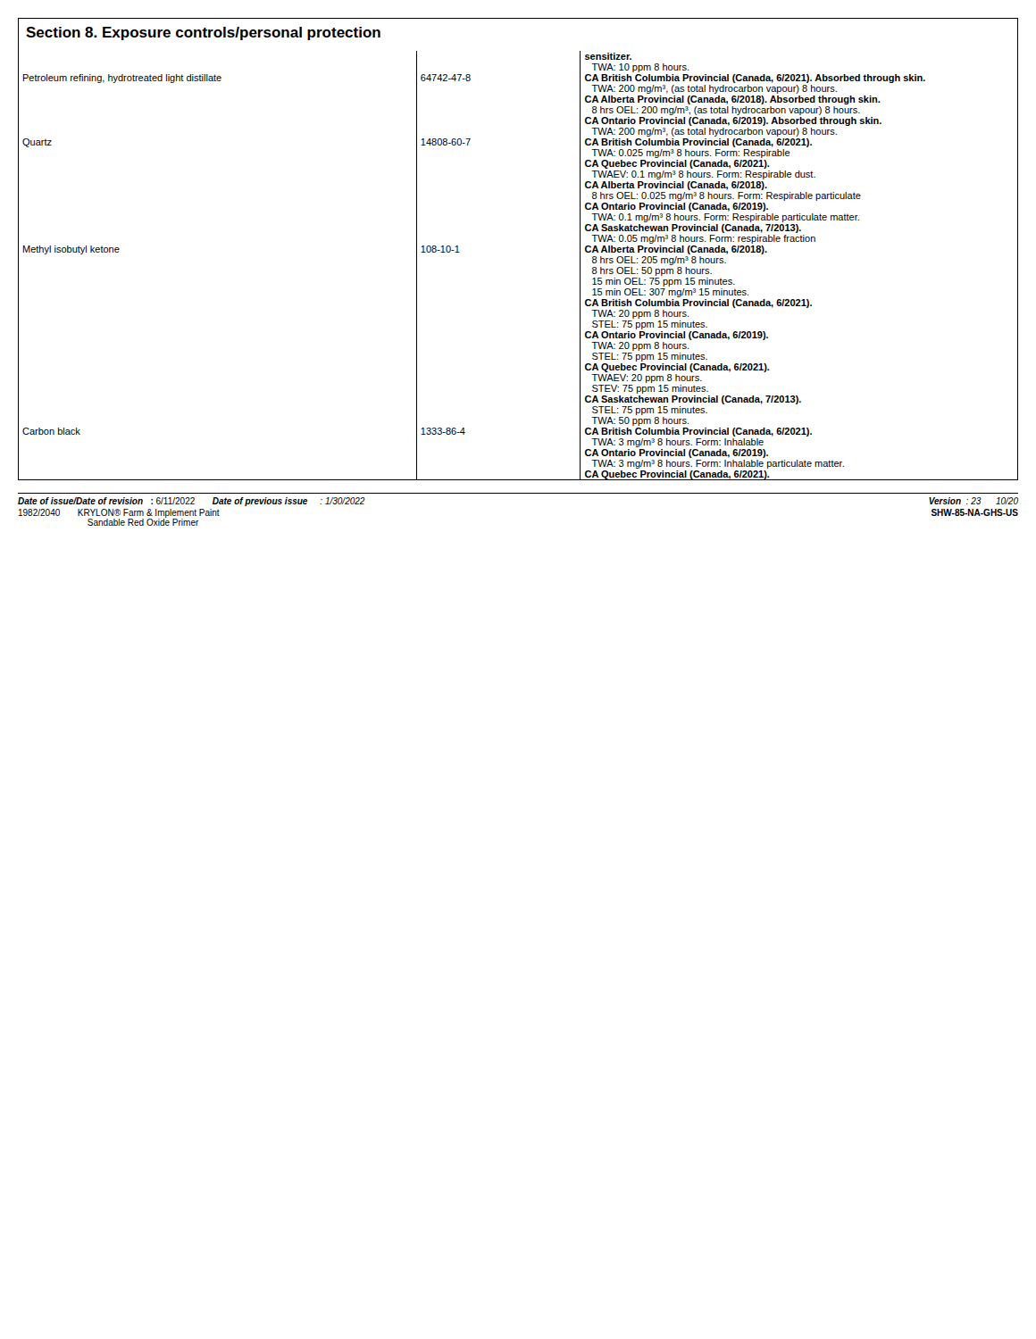Section 8. Exposure controls/personal protection
| | | sensitizer. TWA: 10 ppm 8 hours. |
| Petroleum refining, hydrotreated light distillate | 64742-47-8 | CA British Columbia Provincial (Canada, 6/2021). Absorbed through skin. TWA: 200 mg/m³, (as total hydrocarbon vapour) 8 hours. CA Alberta Provincial (Canada, 6/2018). Absorbed through skin. 8 hrs OEL: 200 mg/m³, (as total hydrocarbon vapour) 8 hours. CA Ontario Provincial (Canada, 6/2019). Absorbed through skin. TWA: 200 mg/m³, (as total hydrocarbon vapour) 8 hours. |
| Quartz | 14808-60-7 | CA British Columbia Provincial (Canada, 6/2021). TWA: 0.025 mg/m³ 8 hours. Form: Respirable CA Quebec Provincial (Canada, 6/2021). TWAEV: 0.1 mg/m³ 8 hours. Form: Respirable dust. CA Alberta Provincial (Canada, 6/2018). 8 hrs OEL: 0.025 mg/m³ 8 hours. Form: Respirable particulate CA Ontario Provincial (Canada, 6/2019). TWA: 0.1 mg/m³ 8 hours. Form: Respirable particulate matter. CA Saskatchewan Provincial (Canada, 7/2013). TWA: 0.05 mg/m³ 8 hours. Form: respirable fraction |
| Methyl isobutyl ketone | 108-10-1 | CA Alberta Provincial (Canada, 6/2018). 8 hrs OEL: 205 mg/m³ 8 hours. 8 hrs OEL: 50 ppm 8 hours. 15 min OEL: 75 ppm 15 minutes. 15 min OEL: 307 mg/m³ 15 minutes. CA British Columbia Provincial (Canada, 6/2021). TWA: 20 ppm 8 hours. STEL: 75 ppm 15 minutes. CA Ontario Provincial (Canada, 6/2019). TWA: 20 ppm 8 hours. STEL: 75 ppm 15 minutes. CA Quebec Provincial (Canada, 6/2021). TWAEV: 20 ppm 8 hours. STEV: 75 ppm 15 minutes. CA Saskatchewan Provincial (Canada, 7/2013). STEL: 75 ppm 15 minutes. TWA: 50 ppm 8 hours. |
| Carbon black | 1333-86-4 | CA British Columbia Provincial (Canada, 6/2021). TWA: 3 mg/m³ 8 hours. Form: Inhalable CA Ontario Provincial (Canada, 6/2019). TWA: 3 mg/m³ 8 hours. Form: Inhalable particulate matter. CA Quebec Provincial (Canada, 6/2021). |
Date of issue/Date of revision : 6/11/2022 Date of previous issue : 1/30/2022
Version : 23 10/20
1982/2040 KRYLON® Farm & Implement Paint
Sandable Red Oxide Primer
SHW-85-NA-GHS-US